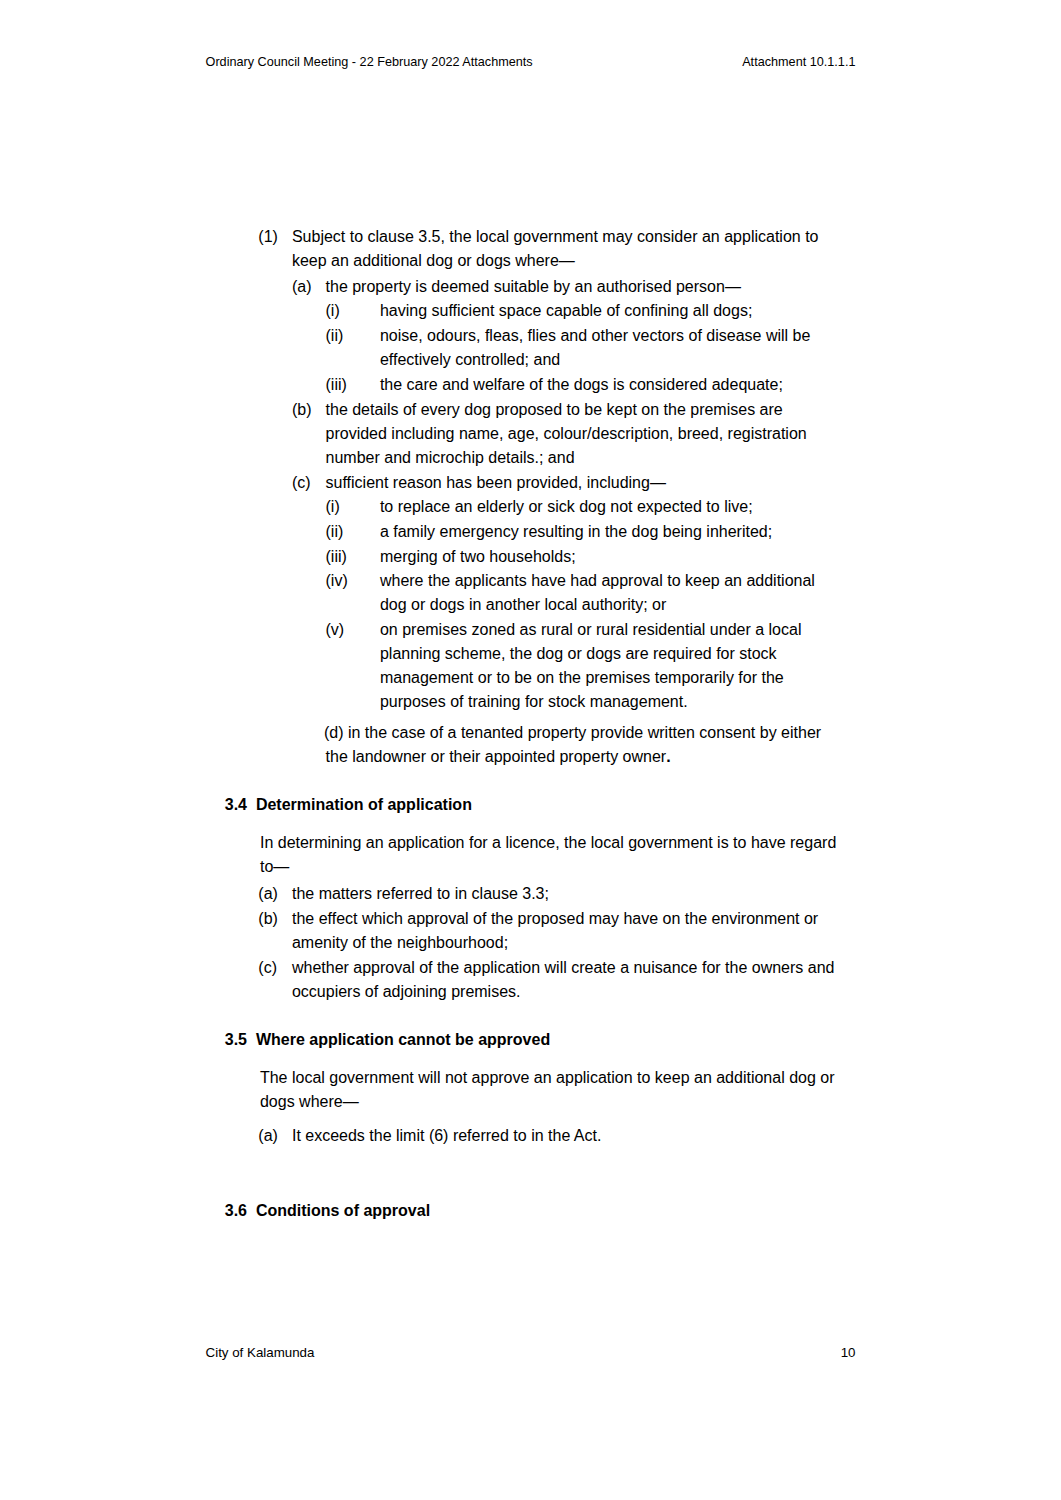Ordinary Council Meeting - 22 February 2022 Attachments
Attachment 10.1.1.1
(1) Subject to clause 3.5, the local government may consider an application to keep an additional dog or dogs where—
(a) the property is deemed suitable by an authorised person—
(i) having sufficient space capable of confining all dogs;
(ii) noise, odours, fleas, flies and other vectors of disease will be effectively controlled; and
(iii) the care and welfare of the dogs is considered adequate;
(b) the details of every dog proposed to be kept on the premises are provided including name, age, colour/description, breed, registration number and microchip details.; and
(c) sufficient reason has been provided, including—
(i) to replace an elderly or sick dog not expected to live;
(ii) a family emergency resulting in the dog being inherited;
(iii) merging of two households;
(iv) where the applicants have had approval to keep an additional dog or dogs in another local authority; or
(v) on premises zoned as rural or rural residential under a local planning scheme, the dog or dogs are required for stock management or to be on the premises temporarily for the purposes of training for stock management.
(d) in the case of a tenanted property provide written consent by either the landowner or their appointed property owner.
3.4 Determination of application
In determining an application for a licence, the local government is to have regard to—
(a) the matters referred to in clause 3.3;
(b) the effect which approval of the proposed may have on the environment or amenity of the neighbourhood;
(c) whether approval of the application will create a nuisance for the owners and occupiers of adjoining premises.
3.5 Where application cannot be approved
The local government will not approve an application to keep an additional dog or dogs where—
(a) It exceeds the limit (6) referred to in the Act.
3.6 Conditions of approval
City of Kalamunda
10